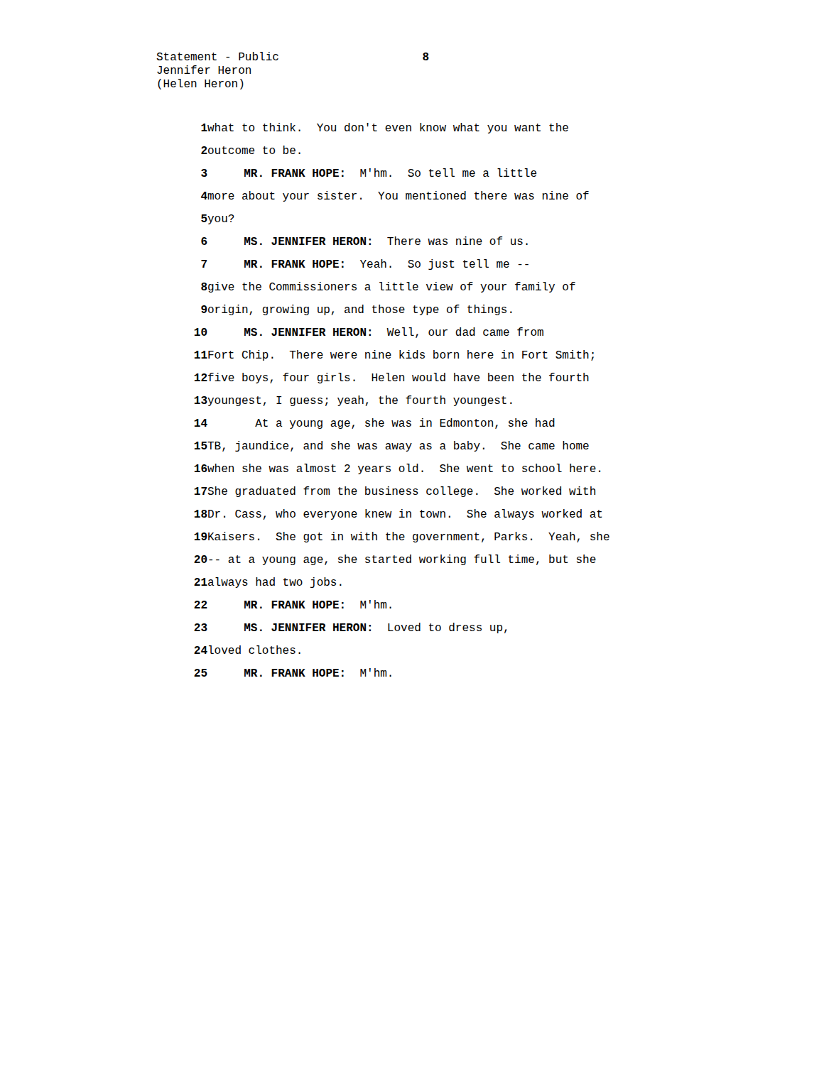Statement - Public
Jennifer Heron
(Helen Heron)
8
| 1 | what to think. You don't even know what you want the |
| 2 | outcome to be. |
| 3 | MR. FRANK HOPE: M'hm. So tell me a little |
| 4 | more about your sister. You mentioned there was nine of |
| 5 | you? |
| 6 | MS. JENNIFER HERON: There was nine of us. |
| 7 | MR. FRANK HOPE: Yeah. So just tell me -- |
| 8 | give the Commissioners a little view of your family of |
| 9 | origin, growing up, and those type of things. |
| 10 | MS. JENNIFER HERON: Well, our dad came from |
| 11 | Fort Chip. There were nine kids born here in Fort Smith; |
| 12 | five boys, four girls. Helen would have been the fourth |
| 13 | youngest, I guess; yeah, the fourth youngest. |
| 14 | At a young age, she was in Edmonton, she had |
| 15 | TB, jaundice, and she was away as a baby. She came home |
| 16 | when she was almost 2 years old. She went to school here. |
| 17 | She graduated from the business college. She worked with |
| 18 | Dr. Cass, who everyone knew in town. She always worked at |
| 19 | Kaisers. She got in with the government, Parks. Yeah, she |
| 20 | -- at a young age, she started working full time, but she |
| 21 | always had two jobs. |
| 22 | MR. FRANK HOPE: M'hm. |
| 23 | MS. JENNIFER HERON: Loved to dress up, |
| 24 | loved clothes. |
| 25 | MR. FRANK HOPE: M'hm. |